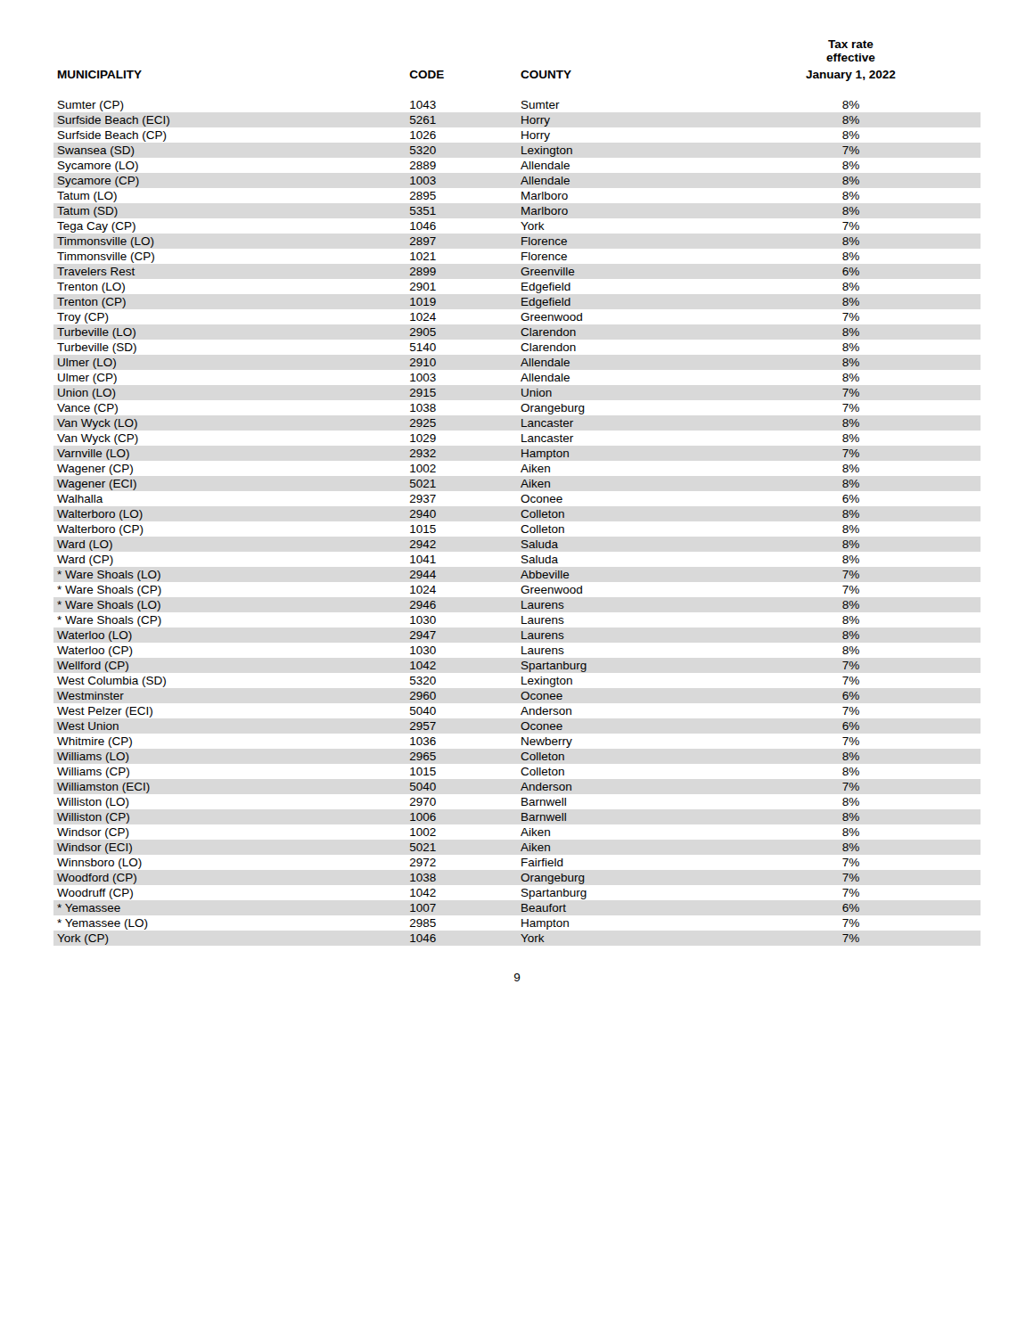| | | | Tax rate effective |
| --- | --- | --- | --- |
| MUNICIPALITY | CODE | COUNTY | January 1, 2022 |
| Sumter (CP) | 1043 | Sumter | 8% |
| Surfside Beach (ECI) | 5261 | Horry | 8% |
| Surfside Beach (CP) | 1026 | Horry | 8% |
| Swansea (SD) | 5320 | Lexington | 7% |
| Sycamore (LO) | 2889 | Allendale | 8% |
| Sycamore (CP) | 1003 | Allendale | 8% |
| Tatum (LO) | 2895 | Marlboro | 8% |
| Tatum (SD) | 5351 | Marlboro | 8% |
| Tega Cay (CP) | 1046 | York | 7% |
| Timmonsville (LO) | 2897 | Florence | 8% |
| Timmonsville (CP) | 1021 | Florence | 8% |
| Travelers Rest | 2899 | Greenville | 6% |
| Trenton (LO) | 2901 | Edgefield | 8% |
| Trenton (CP) | 1019 | Edgefield | 8% |
| Troy (CP) | 1024 | Greenwood | 7% |
| Turbeville (LO) | 2905 | Clarendon | 8% |
| Turbeville (SD) | 5140 | Clarendon | 8% |
| Ulmer (LO) | 2910 | Allendale | 8% |
| Ulmer (CP) | 1003 | Allendale | 8% |
| Union (LO) | 2915 | Union | 7% |
| Vance (CP) | 1038 | Orangeburg | 7% |
| Van Wyck (LO) | 2925 | Lancaster | 8% |
| Van Wyck (CP) | 1029 | Lancaster | 8% |
| Varnville (LO) | 2932 | Hampton | 7% |
| Wagener (CP) | 1002 | Aiken | 8% |
| Wagener (ECI) | 5021 | Aiken | 8% |
| Walhalla | 2937 | Oconee | 6% |
| Walterboro (LO) | 2940 | Colleton | 8% |
| Walterboro (CP) | 1015 | Colleton | 8% |
| Ward (LO) | 2942 | Saluda | 8% |
| Ward (CP) | 1041 | Saluda | 8% |
| * Ware Shoals (LO) | 2944 | Abbeville | 7% |
| * Ware Shoals (CP) | 1024 | Greenwood | 7% |
| * Ware Shoals (LO) | 2946 | Laurens | 8% |
| * Ware Shoals (CP) | 1030 | Laurens | 8% |
| Waterloo (LO) | 2947 | Laurens | 8% |
| Waterloo (CP) | 1030 | Laurens | 8% |
| Wellford (CP) | 1042 | Spartanburg | 7% |
| West Columbia (SD) | 5320 | Lexington | 7% |
| Westminster | 2960 | Oconee | 6% |
| West Pelzer (ECI) | 5040 | Anderson | 7% |
| West Union | 2957 | Oconee | 6% |
| Whitmire (CP) | 1036 | Newberry | 7% |
| Williams (LO) | 2965 | Colleton | 8% |
| Williams (CP) | 1015 | Colleton | 8% |
| Williamston (ECI) | 5040 | Anderson | 7% |
| Williston (LO) | 2970 | Barnwell | 8% |
| Williston (CP) | 1006 | Barnwell | 8% |
| Windsor (CP) | 1002 | Aiken | 8% |
| Windsor (ECI) | 5021 | Aiken | 8% |
| Winnsboro (LO) | 2972 | Fairfield | 7% |
| Woodford (CP) | 1038 | Orangeburg | 7% |
| Woodruff (CP) | 1042 | Spartanburg | 7% |
| * Yemassee | 1007 | Beaufort | 6% |
| * Yemassee (LO) | 2985 | Hampton | 7% |
| York (CP) | 1046 | York | 7% |
9